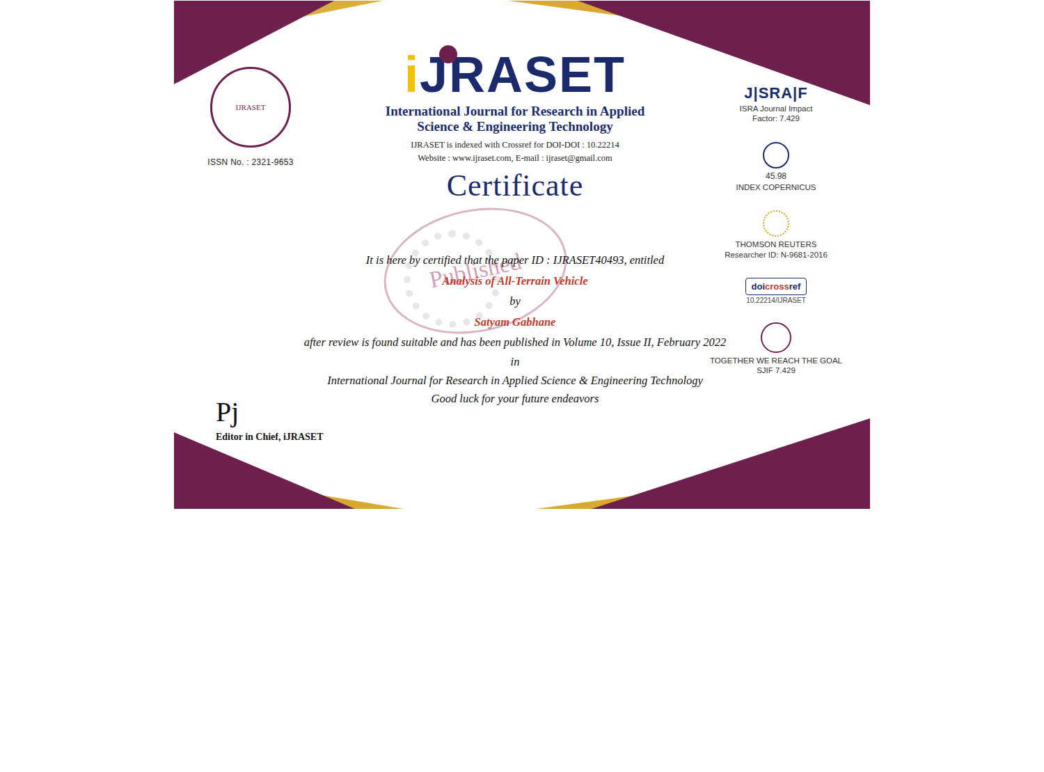IJRASET
ISSN No. : 2321-9653
i JRASET
International Journal for Research in Applied
Science & Engineering Technology
IJRASET is indexed with Crossref for DOI-DOI : 10.22214
Website : www.ijraset.com, E-mail : ijraset@gmail.com
Certificate
Published
It is here by certified that the paper ID : IJRASET40493, entitled Analysis of All-Terrain Vehicle by Satyam Gabhane after review is found suitable and has been published in Volume 10, Issue II, February 2022 in International Journal for Research in Applied Science & Engineering Technology
Good luck for your future endeavors
Pj
Editor in Chief, iJRASET
J|SRA|F
ISRA Journal Impact
Factor: 7.429
45.98
INDEX COPERNICUS
THOMSON REUTERS
Researcher ID: N-9681-2016
doicrossref
10.22214/IJRASET
TOGETHER WE REACH THE GOAL
SJIF 7.429